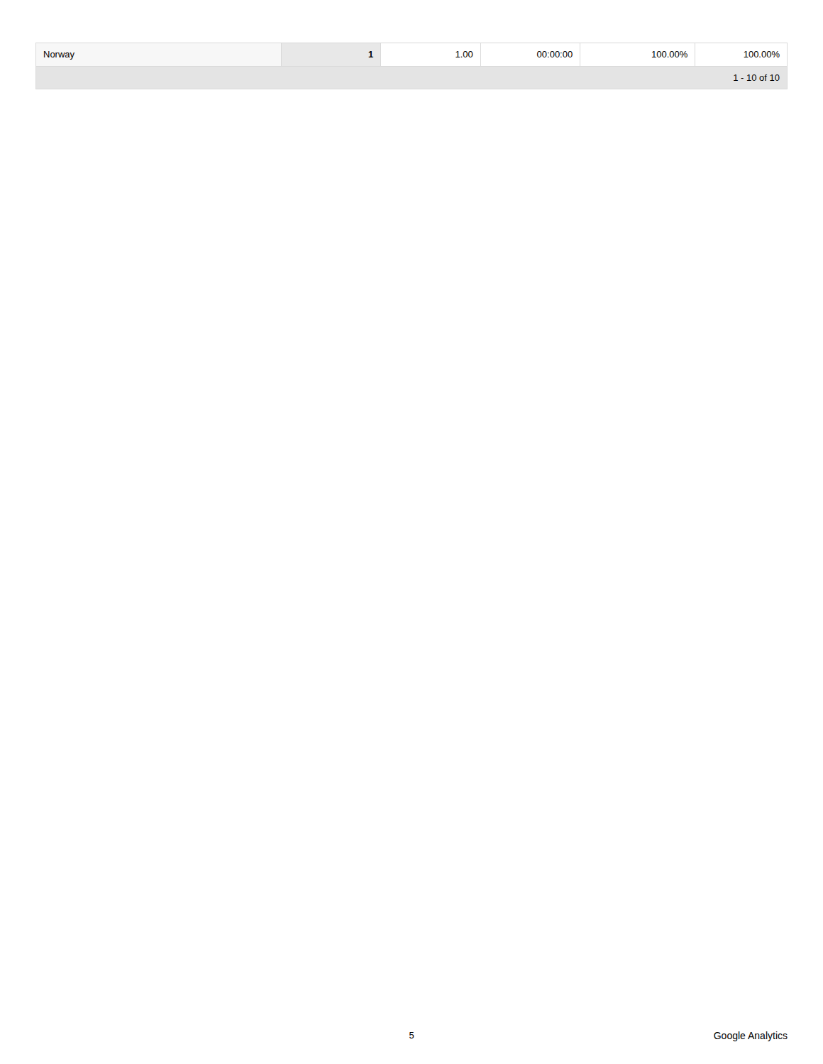| Norway | 1 | 1.00 | 00:00:00 | 100.00% | 100.00% |
| 1 - 10 of 10 |
5 Google Analytics